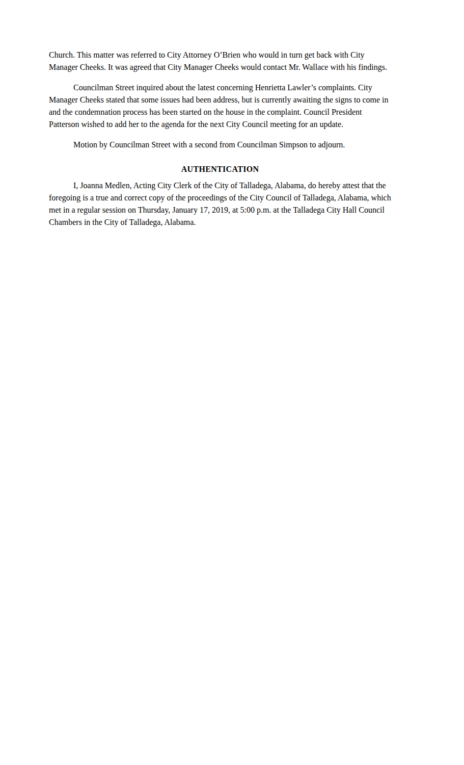Church. This matter was referred to City Attorney O’Brien who would in turn get back with City Manager Cheeks. It was agreed that City Manager Cheeks would contact Mr. Wallace with his findings.
Councilman Street inquired about the latest concerning Henrietta Lawler’s complaints. City Manager Cheeks stated that some issues had been address, but is currently awaiting the signs to come in and the condemnation process has been started on the house in the complaint. Council President Patterson wished to add her to the agenda for the next City Council meeting for an update.
Motion by Councilman Street with a second from Councilman Simpson to adjourn.
AUTHENTICATION
I, Joanna Medlen, Acting City Clerk of the City of Talladega, Alabama, do hereby attest that the foregoing is a true and correct copy of the proceedings of the City Council of Talladega, Alabama, which met in a regular session on Thursday, January 17, 2019, at 5:00 p.m. at the Talladega City Hall Council Chambers in the City of Talladega, Alabama.